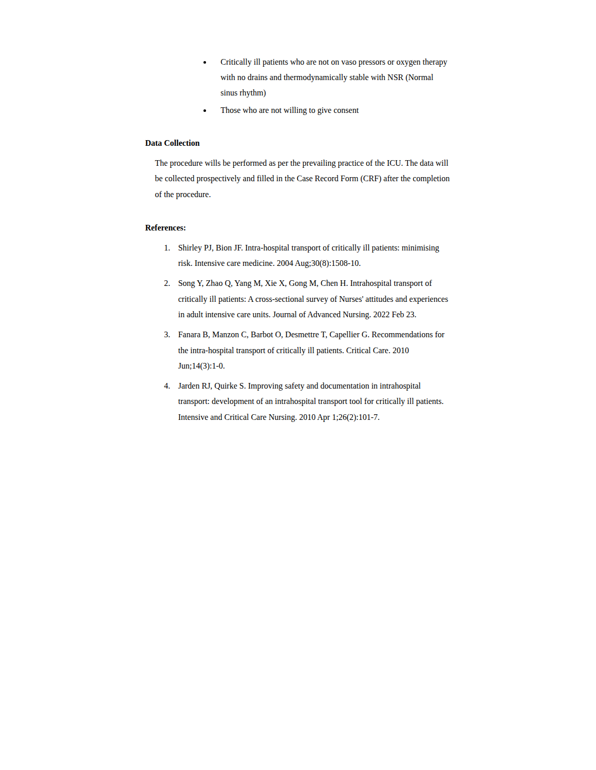Critically ill patients who are not on vaso pressors or oxygen therapy with no drains and thermodynamically stable with NSR (Normal sinus rhythm)
Those who are not willing to give consent
Data Collection
The procedure wills be performed as per the prevailing practice of the ICU. The data will be collected prospectively and filled in the Case Record Form (CRF) after the completion of the procedure.
References:
Shirley PJ, Bion JF. Intra-hospital transport of critically ill patients: minimising risk. Intensive care medicine. 2004 Aug;30(8):1508-10.
Song Y, Zhao Q, Yang M, Xie X, Gong M, Chen H. Intrahospital transport of critically ill patients: A cross-sectional survey of Nurses' attitudes and experiences in adult intensive care units. Journal of Advanced Nursing. 2022 Feb 23.
Fanara B, Manzon C, Barbot O, Desmettre T, Capellier G. Recommendations for the intra-hospital transport of critically ill patients. Critical Care. 2010 Jun;14(3):1-0.
Jarden RJ, Quirke S. Improving safety and documentation in intrahospital transport: development of an intrahospital transport tool for critically ill patients. Intensive and Critical Care Nursing. 2010 Apr 1;26(2):101-7.